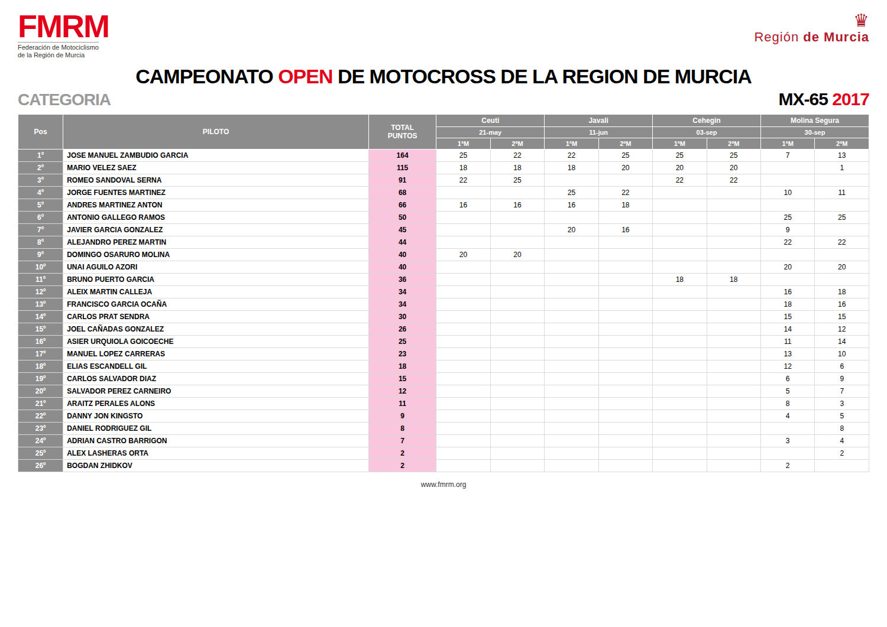FMRM
Federación de Motociclismo
de la Región de Murcia
♛
Región de Murcia
CAMPEONATO OPEN DE MOTOCROSS DE LA REGION DE MURCIA
CATEGORIA
MX-65 2017
| Pos | PILOTO | TOTAL PUNTOS | Ceuti | Javali | Cehegin | Molina Segura |
| --- | --- | --- | --- | --- | --- | --- |
| 21-may | 11-jun | 03-sep | 30-sep |
| 1ªM | 2ºM | 1ªM | 2ºM | 1ªM | 2ºM | 1ªM | 2ºM |
| 1º | JOSE MANUEL ZAMBUDIO GARCIA | 164 | 25 | 22 | 22 | 25 | 25 | 25 | 7 | 13 |
| 2º | MARIO VELEZ SAEZ | 115 | 18 | 18 | 18 | 20 | 20 | 20 | | 1 |
| 3º | ROMEO SANDOVAL SERNA | 91 | 22 | 25 | | | 22 | 22 | | |
| 4º | JORGE FUENTES MARTINEZ | 68 | | | 25 | 22 | | | 10 | 11 |
| 5º | ANDRES MARTINEZ ANTON | 66 | 16 | 16 | 16 | 18 | | | | |
| 6º | ANTONIO GALLEGO RAMOS | 50 | | | | | | | 25 | 25 |
| 7º | JAVIER GARCIA GONZALEZ | 45 | | | 20 | 16 | | | 9 | |
| 8º | ALEJANDRO PEREZ MARTIN | 44 | | | | | | | 22 | 22 |
| 9º | DOMINGO OSARURO MOLINA | 40 | 20 | 20 | | | | | | |
| 10º | UNAI AGUILO AZORI | 40 | | | | | | | 20 | 20 |
| 11º | BRUNO PUERTO GARCIA | 36 | | | | | 18 | 18 | | |
| 12º | ALEIX MARTIN CALLEJA | 34 | | | | | | | 16 | 18 |
| 13º | FRANCISCO GARCIA OCAÑA | 34 | | | | | | | 18 | 16 |
| 14º | CARLOS PRAT SENDRA | 30 | | | | | | | 15 | 15 |
| 15º | JOEL CAÑADAS GONZALEZ | 26 | | | | | | | 14 | 12 |
| 16º | ASIER URQUIOLA GOICOECHE | 25 | | | | | | | 11 | 14 |
| 17º | MANUEL LOPEZ CARRERAS | 23 | | | | | | | 13 | 10 |
| 18º | ELIAS ESCANDELL GIL | 18 | | | | | | | 12 | 6 |
| 19º | CARLOS SALVADOR DIAZ | 15 | | | | | | | 6 | 9 |
| 20º | SALVADOR PEREZ CARNEIRO | 12 | | | | | | | 5 | 7 |
| 21º | ARAITZ PERALES ALONS | 11 | | | | | | | 8 | 3 |
| 22º | DANNY JON KINGSTO | 9 | | | | | | | 4 | 5 |
| 23º | DANIEL RODRIGUEZ GIL | 8 | | | | | | | | 8 |
| 24º | ADRIAN CASTRO BARRIGON | 7 | | | | | | | 3 | 4 |
| 25º | ALEX LASHERAS ORTA | 2 | | | | | | | | 2 |
| 26º | BOGDAN ZHIDKOV | 2 | | | | | | | 2 | |
www.fmrm.org